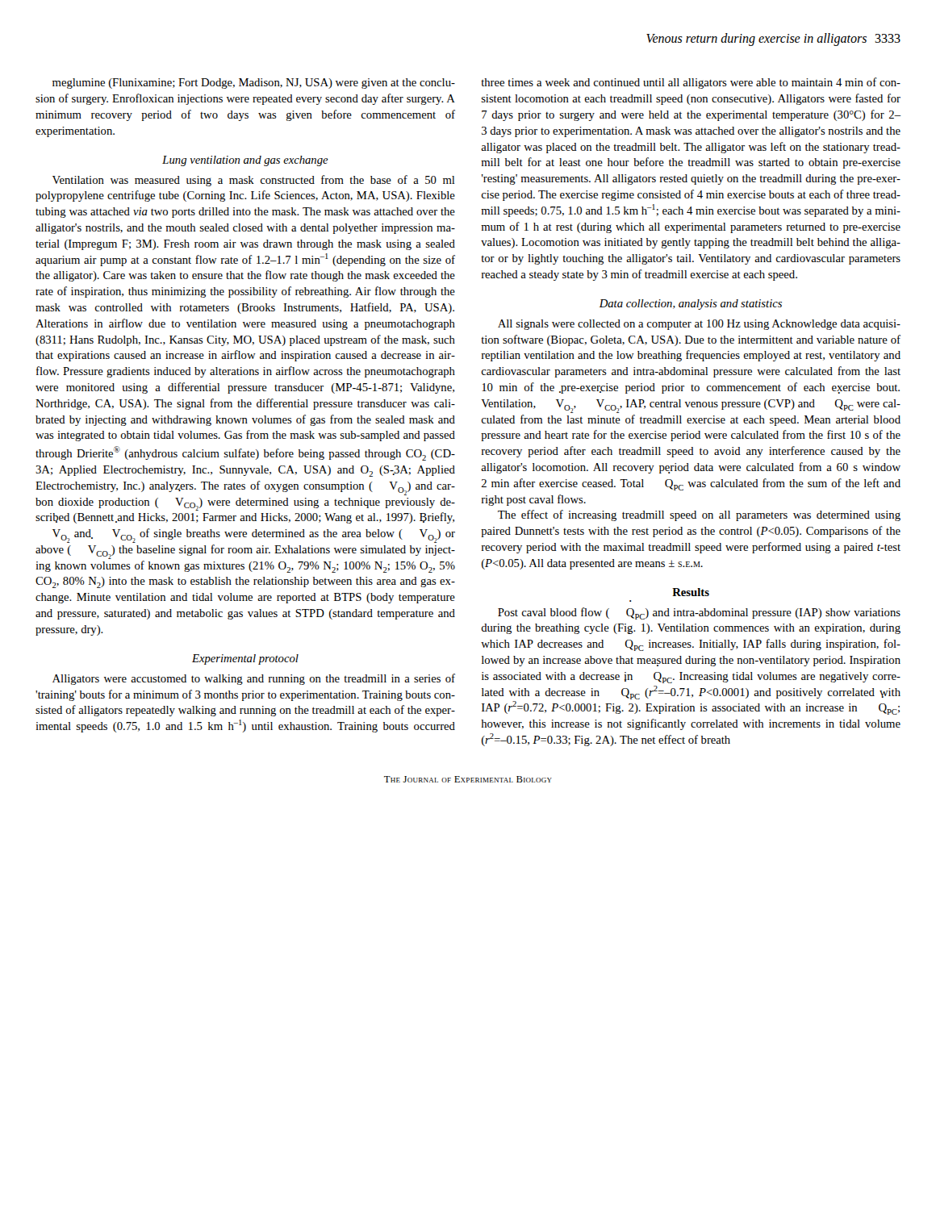Venous return during exercise in alligators 3333
meglumine (Flunixamine; Fort Dodge, Madison, NJ, USA) were given at the conclusion of surgery. Enrofloxican injections were repeated every second day after surgery. A minimum recovery period of two days was given before commencement of experimentation.
Lung ventilation and gas exchange
Ventilation was measured using a mask constructed from the base of a 50 ml polypropylene centrifuge tube (Corning Inc. Life Sciences, Acton, MA, USA). Flexible tubing was attached via two ports drilled into the mask. The mask was attached over the alligator's nostrils, and the mouth sealed closed with a dental polyether impression material (Impregum F; 3M). Fresh room air was drawn through the mask using a sealed aquarium air pump at a constant flow rate of 1.2–1.7 l min–1 (depending on the size of the alligator). Care was taken to ensure that the flow rate though the mask exceeded the rate of inspiration, thus minimizing the possibility of rebreathing. Air flow through the mask was controlled with rotameters (Brooks Instruments, Hatfield, PA, USA). Alterations in airflow due to ventilation were measured using a pneumotachograph (8311; Hans Rudolph, Inc., Kansas City, MO, USA) placed upstream of the mask, such that expirations caused an increase in airflow and inspiration caused a decrease in airflow. Pressure gradients induced by alterations in airflow across the pneumotachograph were monitored using a differential pressure transducer (MP-45-1-871; Validyne, Northridge, CA, USA). The signal from the differential pressure transducer was calibrated by injecting and withdrawing known volumes of gas from the sealed mask and was integrated to obtain tidal volumes. Gas from the mask was sub-sampled and passed through Drierite® (anhydrous calcium sulfate) before being passed through CO2 (CD-3A; Applied Electrochemistry, Inc., Sunnyvale, CA, USA) and O2 (S-3A; Applied Electrochemistry, Inc.) analyzers. The rates of oxygen consumption (VO2) and carbon dioxide production (VCO2) were determined using a technique previously described (Bennett and Hicks, 2001; Farmer and Hicks, 2000; Wang et al., 1997). Briefly, VO2 and VCO2 of single breaths were determined as the area below (VO2) or above (VCO2) the baseline signal for room air. Exhalations were simulated by injecting known volumes of known gas mixtures (21% O2, 79% N2; 100% N2; 15% O2, 5% CO2, 80% N2) into the mask to establish the relationship between this area and gas exchange. Minute ventilation and tidal volume are reported at BTPS (body temperature and pressure, saturated) and metabolic gas values at STPD (standard temperature and pressure, dry).
Experimental protocol
Alligators were accustomed to walking and running on the treadmill in a series of 'training' bouts for a minimum of 3 months prior to experimentation. Training bouts consisted of alligators repeatedly walking and running on the treadmill at each of the experimental speeds (0.75, 1.0 and 1.5 km h–1) until exhaustion. Training bouts occurred three times a week and continued until all alligators were able to maintain 4 min of consistent locomotion at each treadmill speed (non consecutive). Alligators were fasted for 7 days prior to surgery and were held at the experimental temperature (30°C) for 2–3 days prior to experimentation. A mask was attached over the alligator's nostrils and the alligator was placed on the treadmill belt. The alligator was left on the stationary treadmill belt for at least one hour before the treadmill was started to obtain pre-exercise 'resting' measurements. All alligators rested quietly on the treadmill during the pre-exercise period. The exercise regime consisted of 4 min exercise bouts at each of three treadmill speeds; 0.75, 1.0 and 1.5 km h–1; each 4 min exercise bout was separated by a minimum of 1 h at rest (during which all experimental parameters returned to pre-exercise values). Locomotion was initiated by gently tapping the treadmill belt behind the alligator or by lightly touching the alligator's tail. Ventilatory and cardiovascular parameters reached a steady state by 3 min of treadmill exercise at each speed.
Data collection, analysis and statistics
All signals were collected on a computer at 100 Hz using Acknowledge data acquisition software (Biopac, Goleta, CA, USA). Due to the intermittent and variable nature of reptilian ventilation and the low breathing frequencies employed at rest, ventilatory and cardiovascular parameters and intra-abdominal pressure were calculated from the last 10 min of the pre-exercise period prior to commencement of each exercise bout. Ventilation, VO2, VCO2, IAP, central venous pressure (CVP) and QPC were calculated from the last minute of treadmill exercise at each speed. Mean arterial blood pressure and heart rate for the exercise period were calculated from the first 10 s of the recovery period after each treadmill speed to avoid any interference caused by the alligator's locomotion. All recovery period data were calculated from a 60 s window 2 min after exercise ceased. Total QPC was calculated from the sum of the left and right post caval flows.
The effect of increasing treadmill speed on all parameters was determined using paired Dunnett's tests with the rest period as the control (P<0.05). Comparisons of the recovery period with the maximal treadmill speed were performed using a paired t-test (P<0.05). All data presented are means ± s.e.m.
Results
Post caval blood flow (QPC) and intra-abdominal pressure (IAP) show variations during the breathing cycle (Fig. 1). Ventilation commences with an expiration, during which IAP decreases and QPC increases. Initially, IAP falls during inspiration, followed by an increase above that measured during the non-ventilatory period. Inspiration is associated with a decrease in QPC. Increasing tidal volumes are negatively correlated with a decrease in QPC (r2=–0.71, P<0.0001) and positively correlated with IAP (r2=0.72, P<0.0001; Fig. 2). Expiration is associated with an increase in QPC; however, this increase is not significantly correlated with increments in tidal volume (r2=–0.15, P=0.33; Fig. 2A). The net effect of breath
The Journal of Experimental Biology